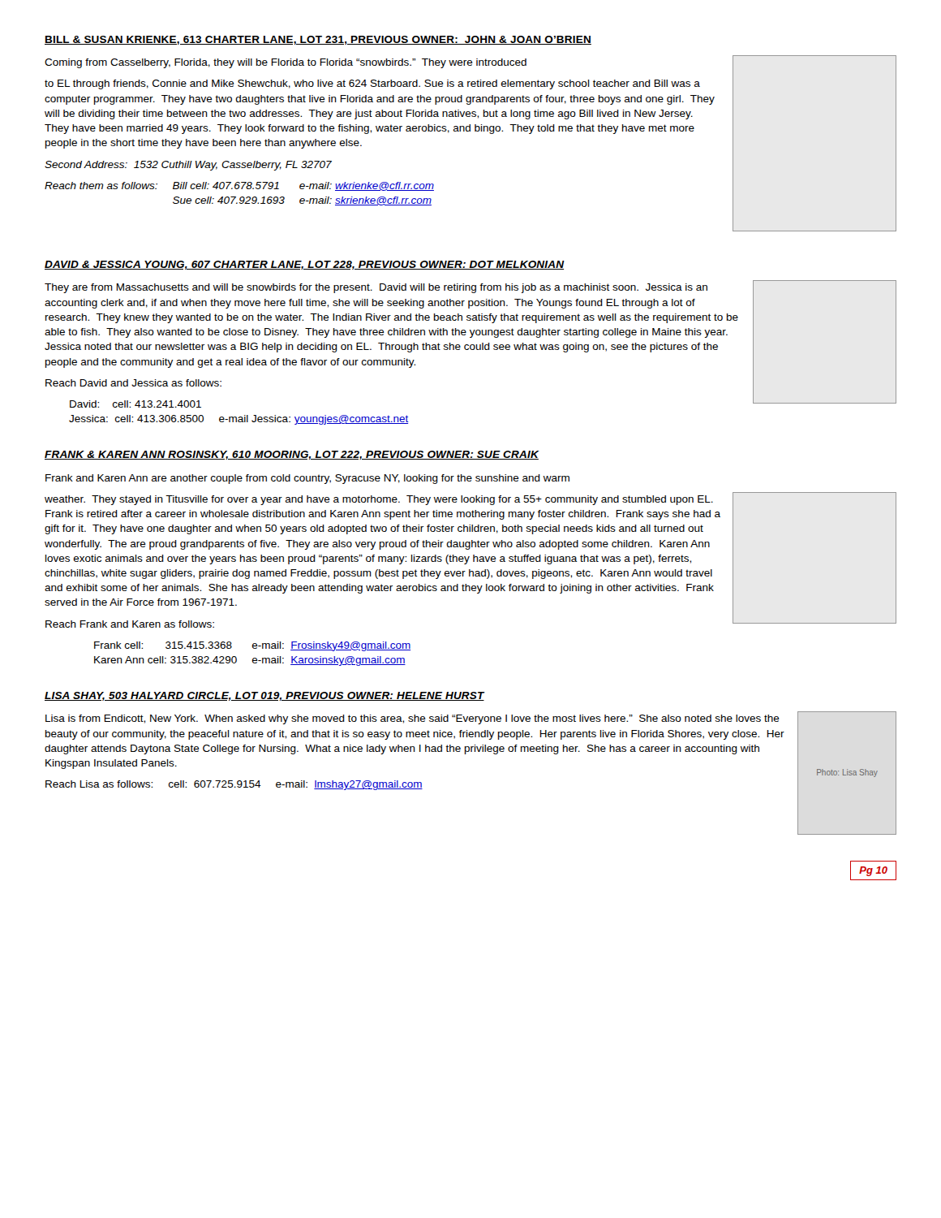BILL & SUSAN KRIENKE, 613 CHARTER LANE, LOT 231, PREVIOUS OWNER: JOHN & JOAN O’BRIEN
Coming from Casselberry, Florida, they will be Florida to Florida “snowbirds.” They were introduced
to EL through friends, Connie and Mike Shewchuk, who live at 624 Starboard. Sue is a retired elementary school teacher and Bill was a computer programmer. They have two daughters that live in Florida and are the proud grandparents of four, three boys and one girl. They will be dividing their time between the two addresses. They are just about Florida natives, but a long time ago Bill lived in New Jersey. They have been married 49 years. They look forward to the fishing, water aerobics, and bingo. They told me that they have met more people in the short time they have been here than anywhere else.
Second Address: 1532 Cuthill Way, Casselberry, FL 32707
| Reach them as follows: | Bill cell: 407.678.5791 | e-mail: wkrienke@cfl.rr.com |
| | Sue cell: 407.929.1693 | e-mail: skrienke@cfl.rr.com |
DAVID & JESSICA YOUNG, 607 CHARTER LANE, LOT 228, PREVIOUS OWNER: DOT MELKONIAN
They are from Massachusetts and will be snowbirds for the present. David will be retiring from his job as a machinist soon. Jessica is an accounting clerk and, if and when they move here full time, she will be seeking another position. The Youngs found EL through a lot of research. They knew they wanted to be on the water. The Indian River and the beach satisfy that requirement as well as the requirement to be able to fish. They also wanted to be close to Disney. They have three children with the youngest daughter starting college in Maine this year. Jessica noted that our newsletter was a BIG help in deciding on EL. Through that she could see what was going on, see the pictures of the people and the community and get a real idea of the flavor of our community.
Reach David and Jessica as follows:
| David: cell: 413.241.4001 | |
| Jessica: cell: 413.306.8500 | e-mail Jessica: youngjes@comcast.net |
FRANK & KAREN ANN ROSINSKY, 610 MOORING, LOT 222, PREVIOUS OWNER: SUE CRAIK
Frank and Karen Ann are another couple from cold country, Syracuse NY, looking for the sunshine and warm
weather. They stayed in Titusville for over a year and have a motorhome. They were looking for a 55+ community and stumbled upon EL. Frank is retired after a career in wholesale distribution and Karen Ann spent her time mothering many foster children. Frank says she had a gift for it. They have one daughter and when 50 years old adopted two of their foster children, both special needs kids and all turned out wonderfully. The are proud grandparents of five. They are also very proud of their daughter who also adopted some children. Karen Ann loves exotic animals and over the years has been proud “parents” of many: lizards (they have a stuffed iguana that was a pet), ferrets, chinchillas, white sugar gliders, prairie dog named Freddie, possum (best pet they ever had), doves, pigeons, etc. Karen Ann would travel and exhibit some of her animals. She has already been attending water aerobics and they look forward to joining in other activities. Frank served in the Air Force from 1967-1971.
Reach Frank and Karen as follows:
| Frank cell: 315.415.3368 | e-mail: Frosinsky49@gmail.com |
| Karen Ann cell: 315.382.4290 | e-mail: Karosinsky@gmail.com |
LISA SHAY, 503 HALYARD CIRCLE, LOT 019, PREVIOUS OWNER: HELENE HURST
Lisa is from Endicott, New York. When asked why she moved to this area, she said “Everyone I love the most lives here.” She also noted she loves the beauty of our community, the peaceful nature of it, and that it is so easy to meet nice, friendly people. Her parents live in Florida Shores, very close. Her daughter attends Daytona State College for Nursing. What a nice lady when I had the privilege of meeting her. She has a career in accounting with Kingspan Insulated Panels.
| Reach Lisa as follows: | cell: 607.725.9154 | e-mail: lmshay27@gmail.com |
Pg 10